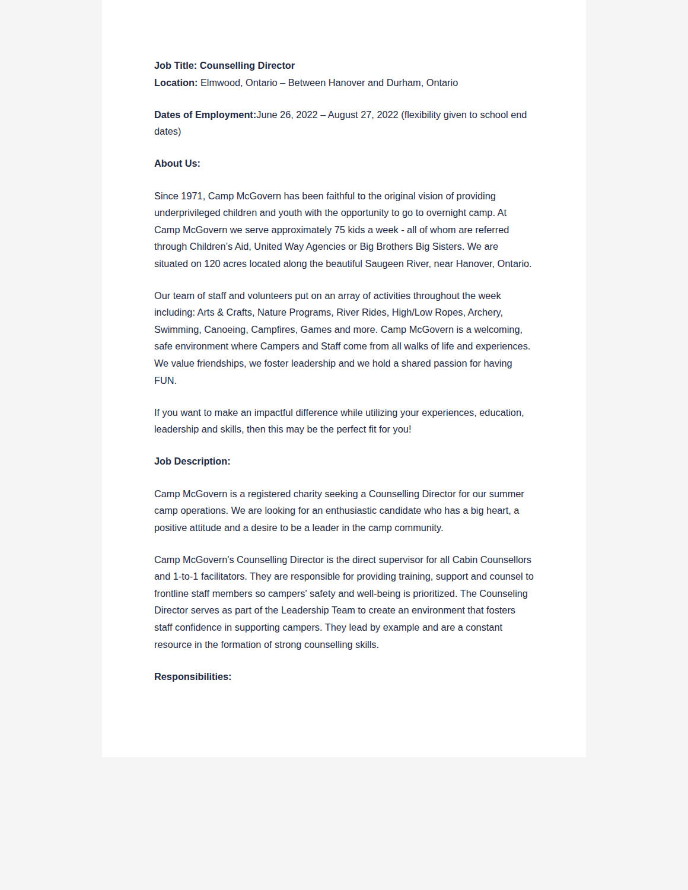Job Title: Counselling Director
Location: Elmwood, Ontario – Between Hanover and Durham, Ontario
Dates of Employment: June 26, 2022 – August 27, 2022 (flexibility given to school end dates)
About Us:
Since 1971, Camp McGovern has been faithful to the original vision of providing underprivileged children and youth with the opportunity to go to overnight camp. At Camp McGovern we serve approximately 75 kids a week - all of whom are referred through Children’s Aid, United Way Agencies or Big Brothers Big Sisters. We are situated on 120 acres located along the beautiful Saugeen River, near Hanover, Ontario.
Our team of staff and volunteers put on an array of activities throughout the week including: Arts & Crafts, Nature Programs, River Rides, High/Low Ropes, Archery, Swimming, Canoeing, Campfires, Games and more. Camp McGovern is a welcoming, safe environment where Campers and Staff come from all walks of life and experiences. We value friendships, we foster leadership and we hold a shared passion for having FUN.
If you want to make an impactful difference while utilizing your experiences, education, leadership and skills, then this may be the perfect fit for you!
Job Description:
Camp McGovern is a registered charity seeking a Counselling Director for our summer camp operations. We are looking for an enthusiastic candidate who has a big heart, a positive attitude and a desire to be a leader in the camp community.
Camp McGovern's Counselling Director is the direct supervisor for all Cabin Counsellors and 1-to-1 facilitators. They are responsible for providing training, support and counsel to frontline staff members so campers' safety and well-being is prioritized. The Counseling Director serves as part of the Leadership Team to create an environment that fosters staff confidence in supporting campers. They lead by example and are a constant resource in the formation of strong counselling skills.
Responsibilities: